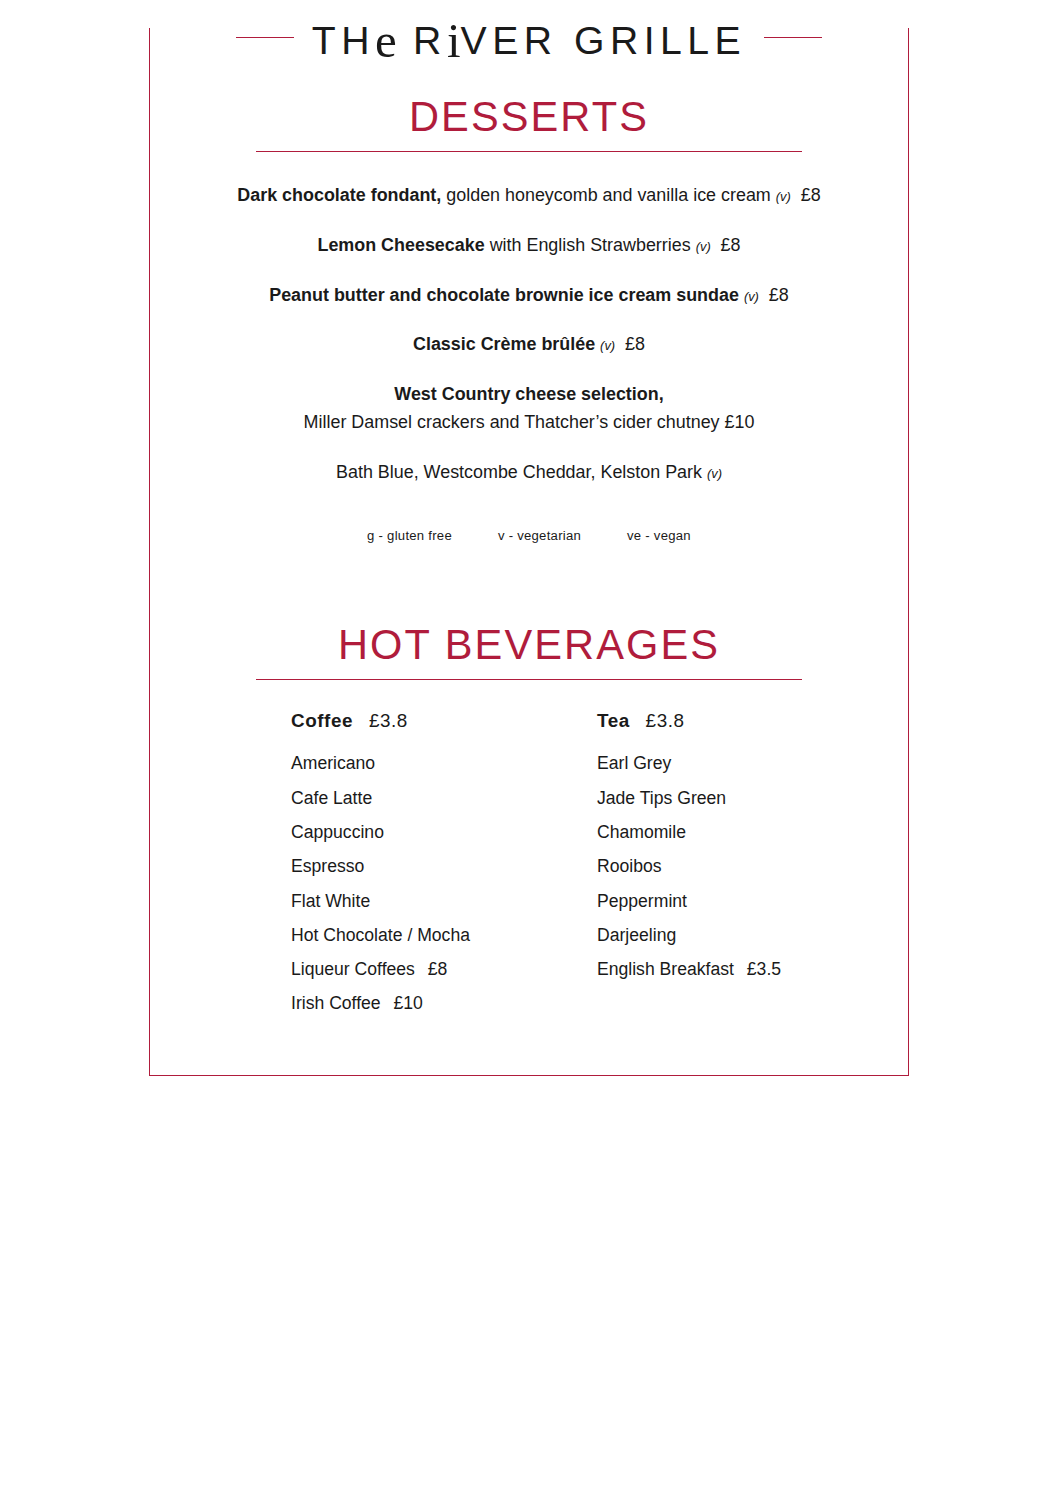The River Grille
Desserts
Dark chocolate fondant, golden honeycomb and vanilla ice cream (v) £8
Lemon Cheesecake with English Strawberries (v) £8
Peanut butter and chocolate brownie ice cream sundae (v) £8
Classic Crème brûlée (v) £8
West Country cheese selection, Miller Damsel crackers and Thatcher’s cider chutney £10
Bath Blue, Westcombe Cheddar, Kelston Park (v)
g - gluten free v - vegetarian ve - vegan
Hot Beverages
Coffee £3.8
Americano
Cafe Latte
Cappuccino
Espresso
Flat White
Hot Chocolate / Mocha
Liqueur Coffees £8
Irish Coffee £10
Tea £3.8
Earl Grey
Jade Tips Green
Chamomile
Rooibos
Peppermint
Darjeeling
English Breakfast £3.5